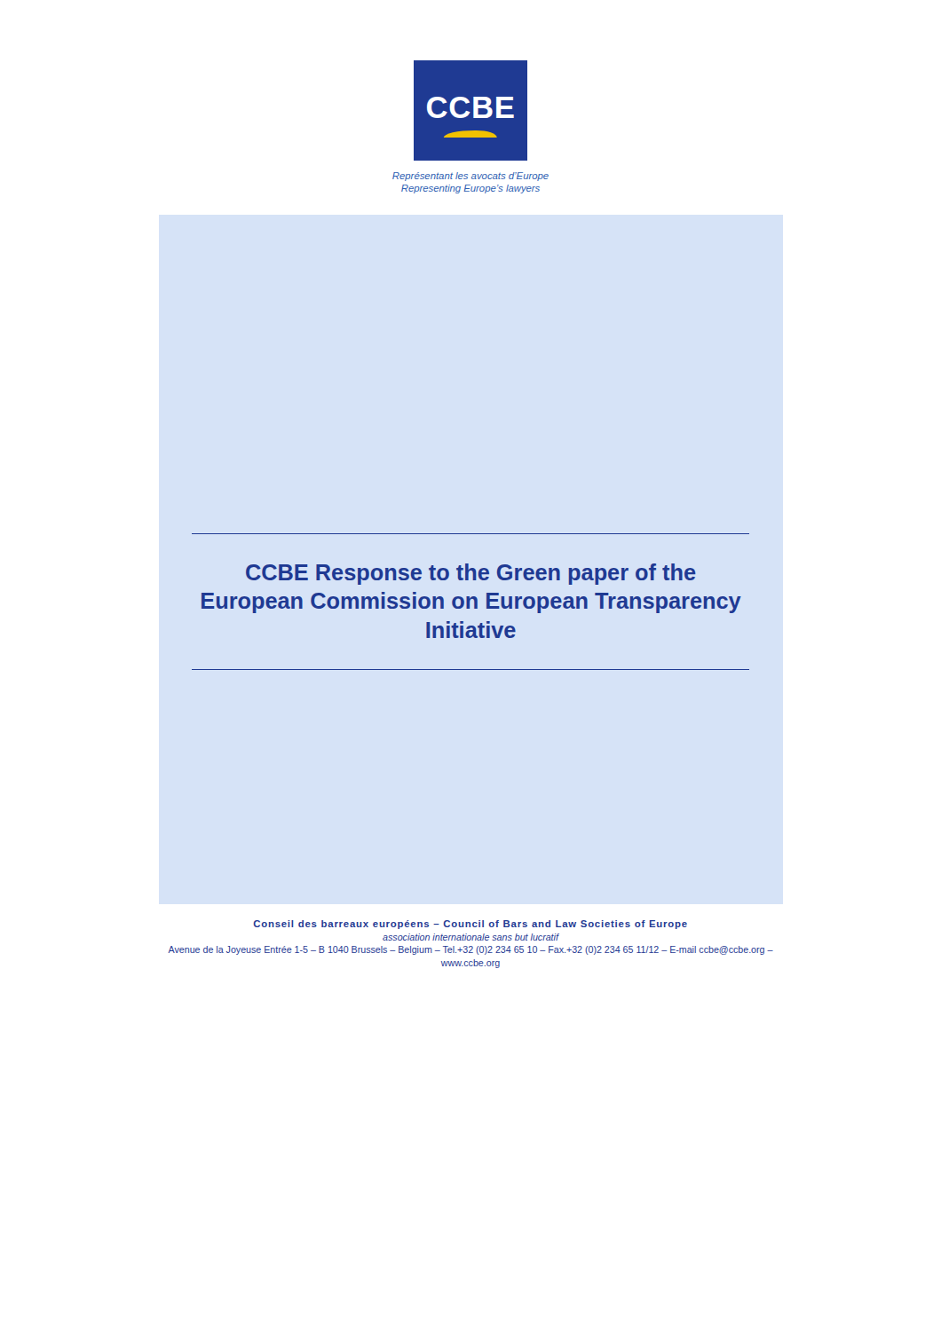CCBE
Représentant les avocats d’Europe
Representing Europe’s lawyers
CCBE Response to the Green paper of the European Commission on European Transparency Initiative
Conseil des barreaux européens – Council of Bars and Law Societies of Europe
association internationale sans but lucratif
Avenue de la Joyeuse Entrée 1-5 – B 1040 Brussels – Belgium – Tel.+32 (0)2 234 65 10 – Fax.+32 (0)2 234 65 11/12 – E-mail ccbe@ccbe.org – www.ccbe.org